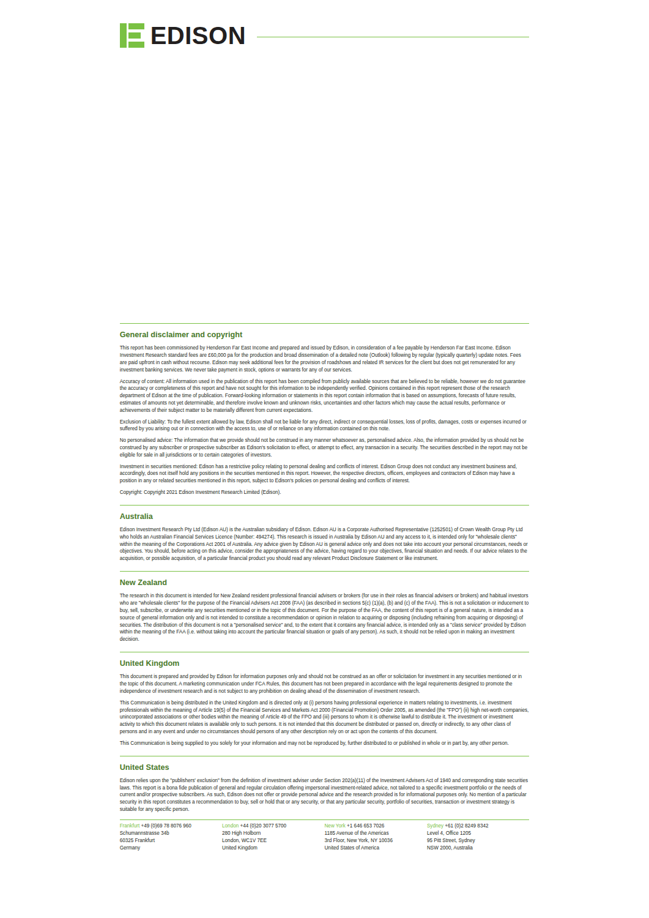EDISON
General disclaimer and copyright
This report has been commissioned by Henderson Far East Income and prepared and issued by Edison, in consideration of a fee payable by Henderson Far East Income. Edison Investment Research standard fees are £60,000 pa for the production and broad dissemination of a detailed note (Outlook) following by regular (typically quarterly) update notes. Fees are paid upfront in cash without recourse. Edison may seek additional fees for the provision of roadshows and related IR services for the client but does not get remunerated for any investment banking services. We never take payment in stock, options or warrants for any of our services.
Accuracy of content: All information used in the publication of this report has been compiled from publicly available sources that are believed to be reliable, however we do not guarantee the accuracy or completeness of this report and have not sought for this information to be independently verified. Opinions contained in this report represent those of the research department of Edison at the time of publication. Forward-looking information or statements in this report contain information that is based on assumptions, forecasts of future results, estimates of amounts not yet determinable, and therefore involve known and unknown risks, uncertainties and other factors which may cause the actual results, performance or achievements of their subject matter to be materially different from current expectations.
Exclusion of Liability: To the fullest extent allowed by law, Edison shall not be liable for any direct, indirect or consequential losses, loss of profits, damages, costs or expenses incurred or suffered by you arising out or in connection with the access to, use of or reliance on any information contained on this note.
No personalised advice: The information that we provide should not be construed in any manner whatsoever as, personalised advice. Also, the information provided by us should not be construed by any subscriber or prospective subscriber as Edison's solicitation to effect, or attempt to effect, any transaction in a security. The securities described in the report may not be eligible for sale in all jurisdictions or to certain categories of investors.
Investment in securities mentioned: Edison has a restrictive policy relating to personal dealing and conflicts of interest. Edison Group does not conduct any investment business and, accordingly, does not itself hold any positions in the securities mentioned in this report. However, the respective directors, officers, employees and contractors of Edison may have a position in any or related securities mentioned in this report, subject to Edison's policies on personal dealing and conflicts of interest.
Copyright: Copyright 2021 Edison Investment Research Limited (Edison).
Australia
Edison Investment Research Pty Ltd (Edison AU) is the Australian subsidiary of Edison. Edison AU is a Corporate Authorised Representative (1252501) of Crown Wealth Group Pty Ltd who holds an Australian Financial Services Licence (Number: 494274). This research is issued in Australia by Edison AU and any access to it, is intended only for "wholesale clients" within the meaning of the Corporations Act 2001 of Australia. Any advice given by Edison AU is general advice only and does not take into account your personal circumstances, needs or objectives. You should, before acting on this advice, consider the appropriateness of the advice, having regard to your objectives, financial situation and needs. If our advice relates to the acquisition, or possible acquisition, of a particular financial product you should read any relevant Product Disclosure Statement or like instrument.
New Zealand
The research in this document is intended for New Zealand resident professional financial advisers or brokers (for use in their roles as financial advisers or brokers) and habitual investors who are "wholesale clients" for the purpose of the Financial Advisers Act 2008 (FAA) (as described in sections 5(c) (1)(a), (b) and (c) of the FAA). This is not a solicitation or inducement to buy, sell, subscribe, or underwrite any securities mentioned or in the topic of this document. For the purpose of the FAA, the content of this report is of a general nature, is intended as a source of general information only and is not intended to constitute a recommendation or opinion in relation to acquiring or disposing (including refraining from acquiring or disposing) of securities. The distribution of this document is not a "personalised service" and, to the extent that it contains any financial advice, is intended only as a "class service" provided by Edison within the meaning of the FAA (i.e. without taking into account the particular financial situation or goals of any person). As such, it should not be relied upon in making an investment decision.
United Kingdom
This document is prepared and provided by Edison for information purposes only and should not be construed as an offer or solicitation for investment in any securities mentioned or in the topic of this document. A marketing communication under FCA Rules, this document has not been prepared in accordance with the legal requirements designed to promote the independence of investment research and is not subject to any prohibition on dealing ahead of the dissemination of investment research.
This Communication is being distributed in the United Kingdom and is directed only at (i) persons having professional experience in matters relating to investments, i.e. investment professionals within the meaning of Article 19(5) of the Financial Services and Markets Act 2000 (Financial Promotion) Order 2005, as amended (the "FPO") (ii) high net-worth companies, unincorporated associations or other bodies within the meaning of Article 49 of the FPO and (iii) persons to whom it is otherwise lawful to distribute it. The investment or investment activity to which this document relates is available only to such persons. It is not intended that this document be distributed or passed on, directly or indirectly, to any other class of persons and in any event and under no circumstances should persons of any other description rely on or act upon the contents of this document.
This Communication is being supplied to you solely for your information and may not be reproduced by, further distributed to or published in whole or in part by, any other person.
United States
Edison relies upon the "publishers' exclusion" from the definition of investment adviser under Section 202(a)(11) of the Investment Advisers Act of 1940 and corresponding state securities laws. This report is a bona fide publication of general and regular circulation offering impersonal investment-related advice, not tailored to a specific investment portfolio or the needs of current and/or prospective subscribers. As such, Edison does not offer or provide personal advice and the research provided is for informational purposes only. No mention of a particular security in this report constitutes a recommendation to buy, sell or hold that or any security, or that any particular security, portfolio of securities, transaction or investment strategy is suitable for any specific person.
Frankfurt +49 (0)69 78 8076 960
Schumannstrasse 34b
60325 Frankfurt
Germany
London +44 (0)20 3077 5700
280 High Holborn
London, WC1V 7EE
United Kingdom
New York +1 646 653 7026
1185 Avenue of the Americas
3rd Floor, New York, NY 10036
United States of America
Sydney +61 (0)2 8249 8342
Level 4, Office 1205
95 Pitt Street, Sydney
NSW 2000, Australia